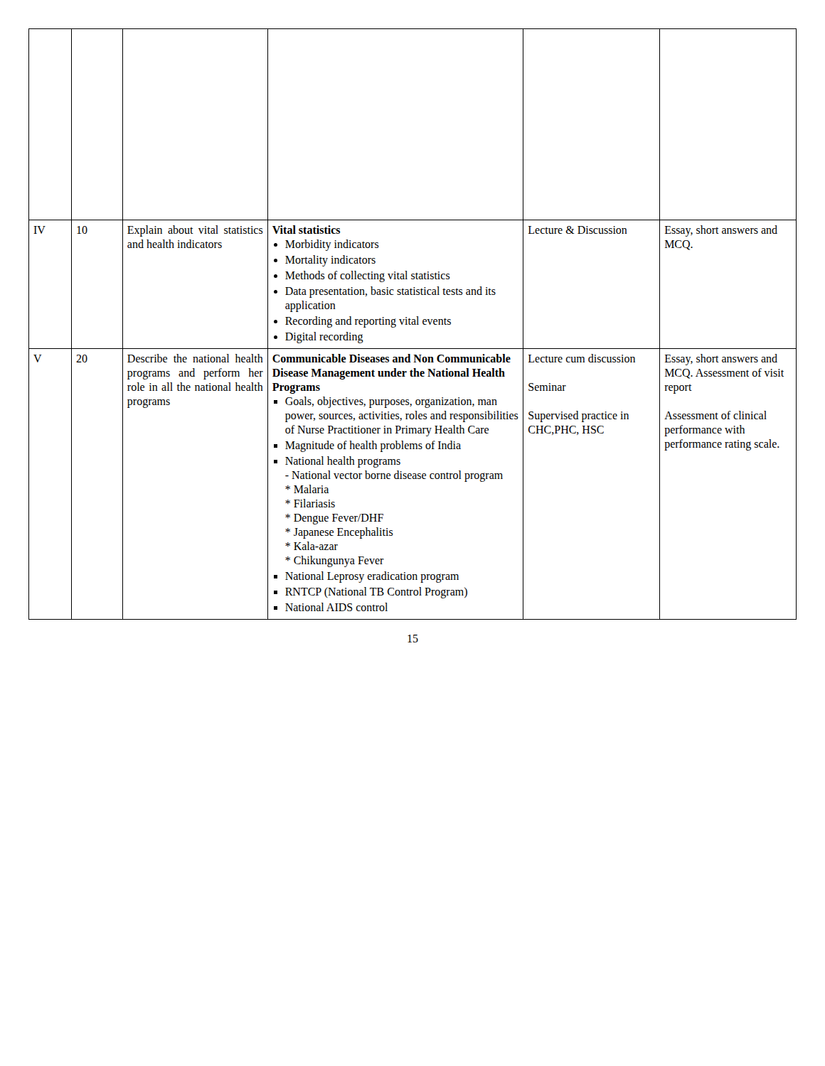| IV | 10 | Explain about vital statistics and health indicators | Vital statistics Morbidity indicators Mortality indicators Methods of collecting vital statistics Data presentation, basic statistical tests and its application Recording and reporting vital events Digital recording | Lecture & Discussion | Essay, short answers and MCQ. |
| V | 20 | Describe the national health programs and perform her role in all the national health programs | Communicable Diseases and Non Communicable Disease Management under the National Health Programs Goals, objectives, purposes, organization, man power, sources, activities, roles and responsibilities of Nurse Practitioner in Primary Health Care Magnitude of health problems of India National health programs - National vector borne disease control program * Malaria * Filariasis * Dengue Fever/DHF * Japanese Encephalitis * Kala-azar * Chikungunya Fever National Leprosy eradication program RNTCP (National TB Control Program) National AIDS control | Lecture cum discussion Seminar Supervised practice in CHC,PHC, HSC | Essay, short answers and MCQ. Assessment of visit report Assessment of clinical performance with performance rating scale. |
15